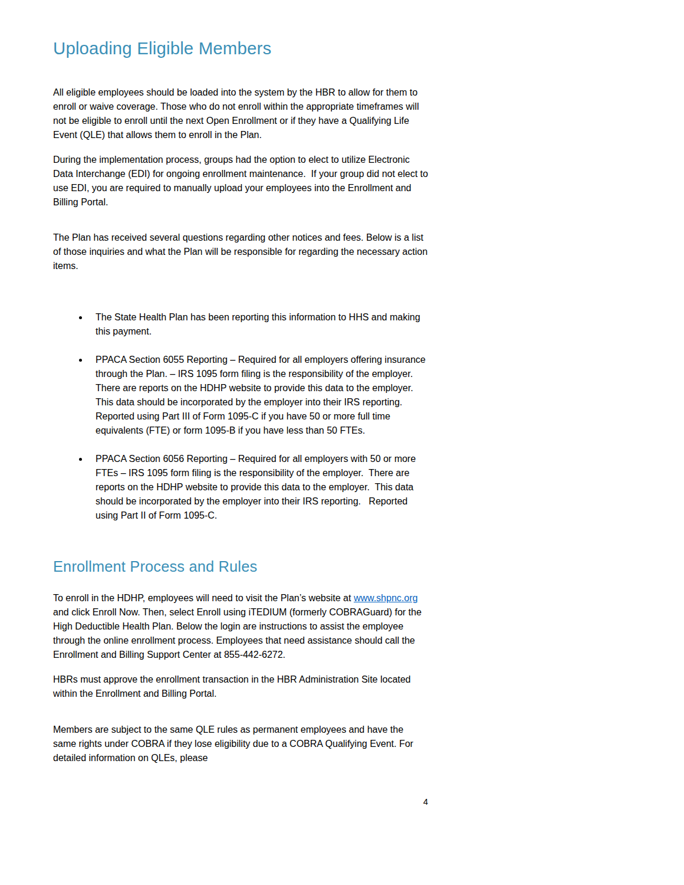Uploading Eligible Members
All eligible employees should be loaded into the system by the HBR to allow for them to enroll or waive coverage. Those who do not enroll within the appropriate timeframes will not be eligible to enroll until the next Open Enrollment or if they have a Qualifying Life Event (QLE) that allows them to enroll in the Plan.
During the implementation process, groups had the option to elect to utilize Electronic Data Interchange (EDI) for ongoing enrollment maintenance. If your group did not elect to use EDI, you are required to manually upload your employees into the Enrollment and Billing Portal.
The Plan has received several questions regarding other notices and fees. Below is a list of those inquiries and what the Plan will be responsible for regarding the necessary action items.
The State Health Plan has been reporting this information to HHS and making this payment.
PPACA Section 6055 Reporting – Required for all employers offering insurance through the Plan. – IRS 1095 form filing is the responsibility of the employer. There are reports on the HDHP website to provide this data to the employer. This data should be incorporated by the employer into their IRS reporting. Reported using Part III of Form 1095-C if you have 50 or more full time equivalents (FTE) or form 1095-B if you have less than 50 FTEs.
PPACA Section 6056 Reporting – Required for all employers with 50 or more FTEs – IRS 1095 form filing is the responsibility of the employer. There are reports on the HDHP website to provide this data to the employer. This data should be incorporated by the employer into their IRS reporting. Reported using Part II of Form 1095-C.
Enrollment Process and Rules
To enroll in the HDHP, employees will need to visit the Plan’s website at www.shpnc.org and click Enroll Now. Then, select Enroll using iTEDIUM (formerly COBRAGuard) for the High Deductible Health Plan. Below the login are instructions to assist the employee through the online enrollment process. Employees that need assistance should call the Enrollment and Billing Support Center at 855-442-6272.
HBRs must approve the enrollment transaction in the HBR Administration Site located within the Enrollment and Billing Portal.
Members are subject to the same QLE rules as permanent employees and have the same rights under COBRA if they lose eligibility due to a COBRA Qualifying Event. For detailed information on QLEs, please
4